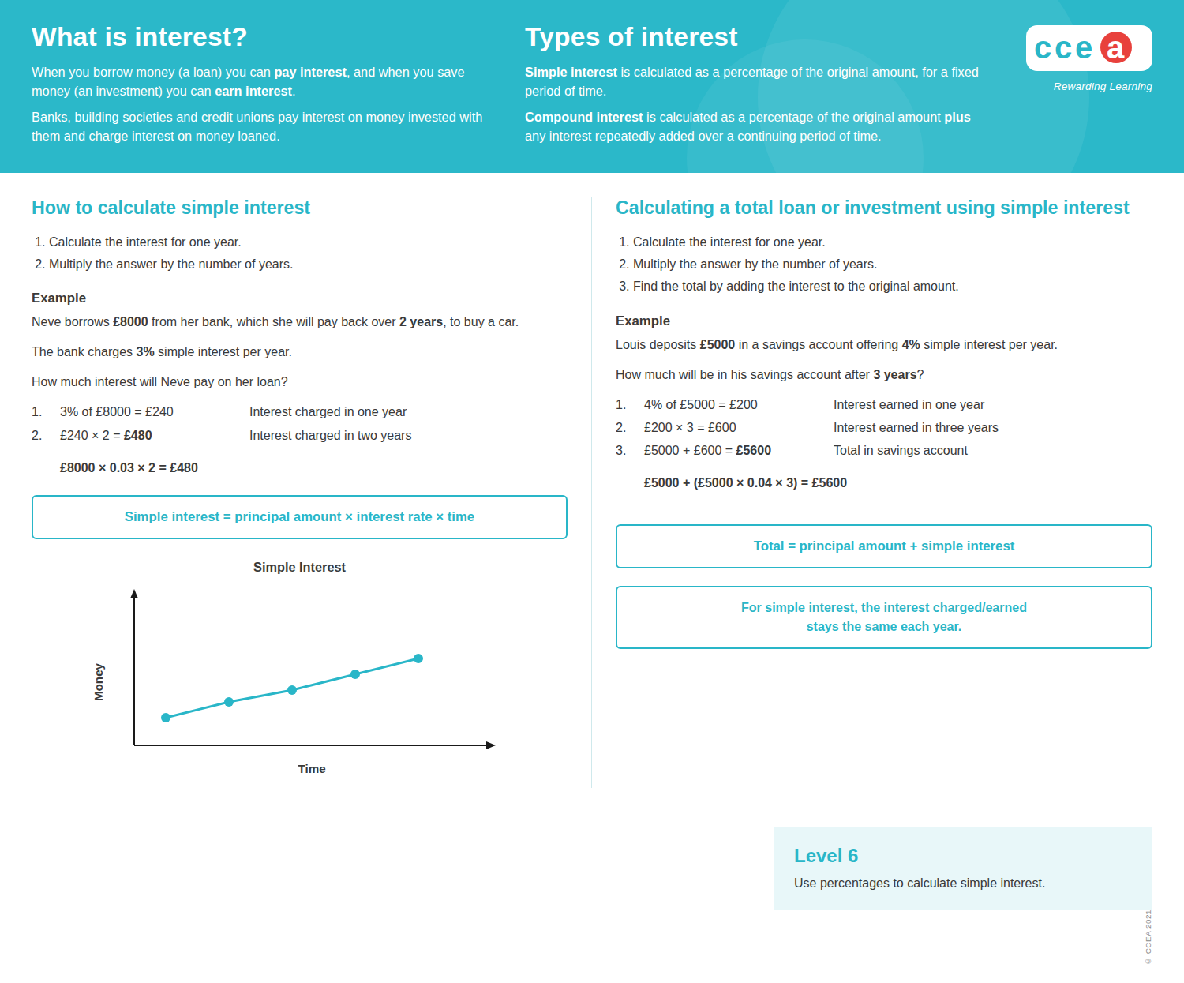What is interest?
When you borrow money (a loan) you can pay interest, and when you save money (an investment) you can earn interest.
Banks, building societies and credit unions pay interest on money invested with them and charge interest on money loaned.
Types of interest
Simple interest is calculated as a percentage of the original amount, for a fixed period of time.
Compound interest is calculated as a percentage of the original amount plus any interest repeatedly added over a continuing period of time.
c c e a Rewarding Learning
How to calculate simple interest
Calculate the interest for one year.
Multiply the answer by the number of years.
Example
Neve borrows £8000 from her bank, which she will pay back over 2 years, to buy a car.
The bank charges 3% simple interest per year.
How much interest will Neve pay on her loan?
1. 3% of £8000 = £240 Interest charged in one year
2. £240 × 2 = £480 Interest charged in two years
£8000 × 0.03 × 2 = £480
Simple interest = principal amount × interest rate × time
Simple Interest
Money Time
Calculating a total loan or investment using simple interest
Calculate the interest for one year.
Multiply the answer by the number of years.
Find the total by adding the interest to the original amount.
Example
Louis deposits £5000 in a savings account offering 4% simple interest per year.
How much will be in his savings account after 3 years?
1. 4% of £5000 = £200 Interest earned in one year
2. £200 × 3 = £600 Interest earned in three years
3. £5000 + £600 = £5600 Total in savings account
£5000 + (£5000 × 0.04 × 3) = £5600
Total = principal amount + simple interest
For simple interest, the interest charged/earned
stays the same each year.
Level 6
Use percentages to calculate simple interest.
© CCEA 2021